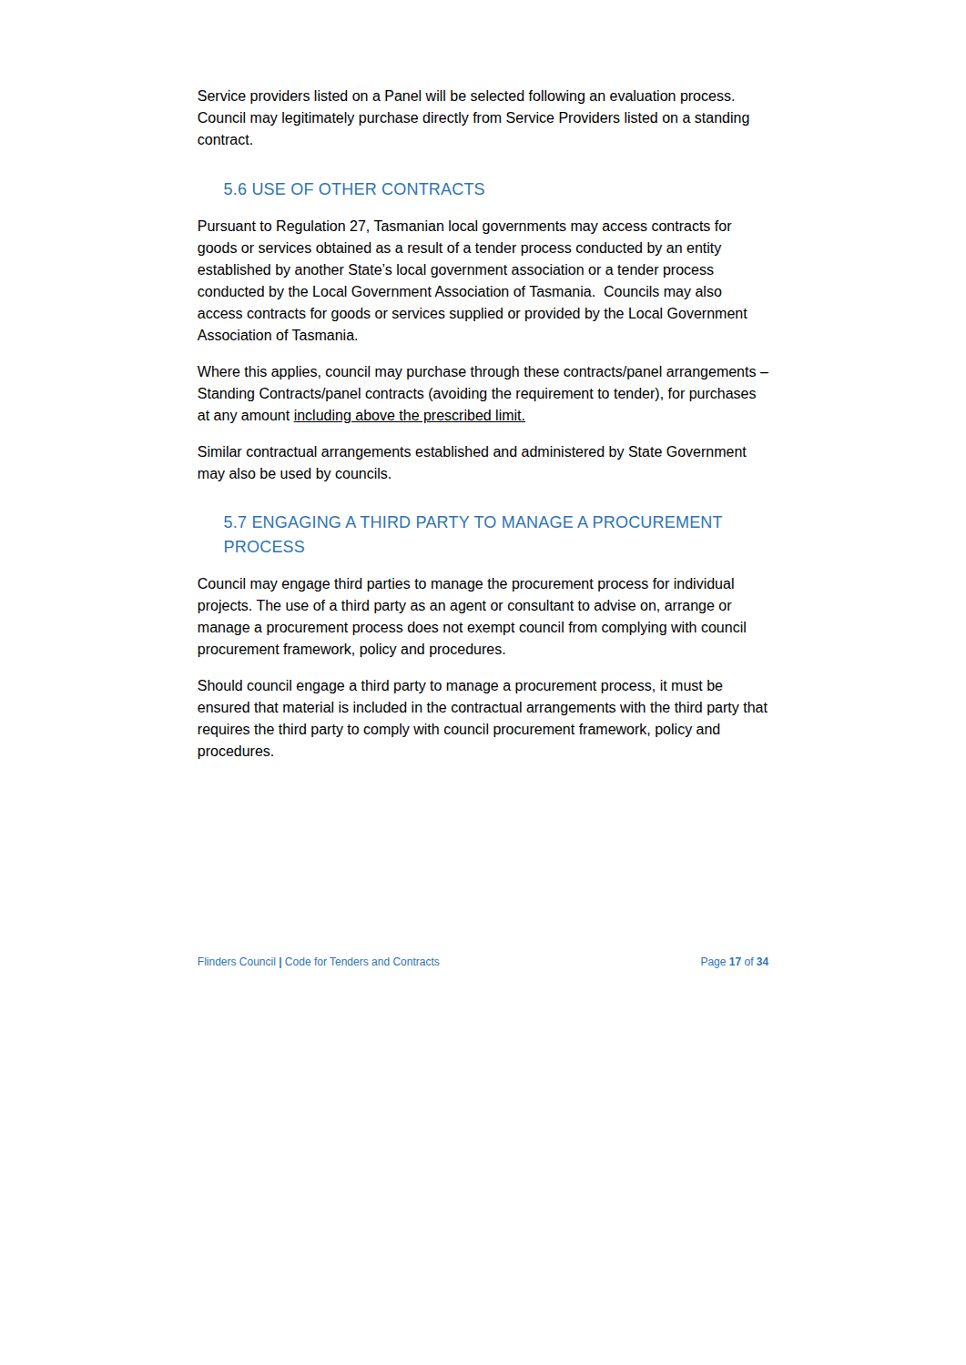Service providers listed on a Panel will be selected following an evaluation process. Council may legitimately purchase directly from Service Providers listed on a standing contract.
5.6 USE OF OTHER CONTRACTS
Pursuant to Regulation 27, Tasmanian local governments may access contracts for goods or services obtained as a result of a tender process conducted by an entity established by another State’s local government association or a tender process conducted by the Local Government Association of Tasmania. Councils may also access contracts for goods or services supplied or provided by the Local Government Association of Tasmania.
Where this applies, council may purchase through these contracts/panel arrangements – Standing Contracts/panel contracts (avoiding the requirement to tender), for purchases at any amount including above the prescribed limit.
Similar contractual arrangements established and administered by State Government may also be used by councils.
5.7 ENGAGING A THIRD PARTY TO MANAGE A PROCUREMENT PROCESS
Council may engage third parties to manage the procurement process for individual projects. The use of a third party as an agent or consultant to advise on, arrange or manage a procurement process does not exempt council from complying with council procurement framework, policy and procedures.
Should council engage a third party to manage a procurement process, it must be ensured that material is included in the contractual arrangements with the third party that requires the third party to comply with council procurement framework, policy and procedures.
Flinders Council | Code for Tenders and Contracts
Page 17 of 34